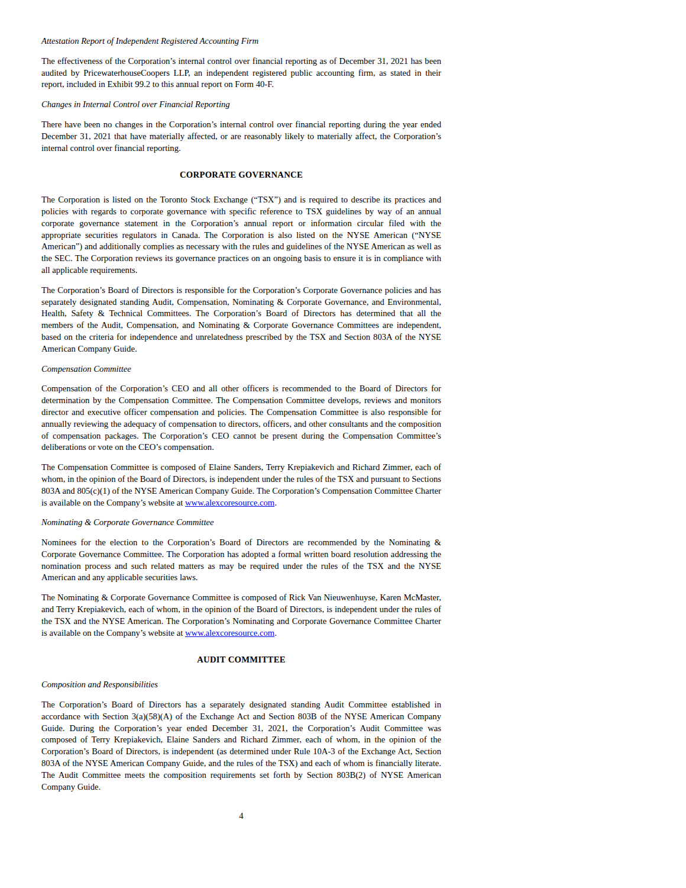Attestation Report of Independent Registered Accounting Firm
The effectiveness of the Corporation’s internal control over financial reporting as of December 31, 2021 has been audited by PricewaterhouseCoopers LLP, an independent registered public accounting firm, as stated in their report, included in Exhibit 99.2 to this annual report on Form 40-F.
Changes in Internal Control over Financial Reporting
There have been no changes in the Corporation’s internal control over financial reporting during the year ended December 31, 2021 that have materially affected, or are reasonably likely to materially affect, the Corporation’s internal control over financial reporting.
CORPORATE GOVERNANCE
The Corporation is listed on the Toronto Stock Exchange (“TSX”) and is required to describe its practices and policies with regards to corporate governance with specific reference to TSX guidelines by way of an annual corporate governance statement in the Corporation’s annual report or information circular filed with the appropriate securities regulators in Canada. The Corporation is also listed on the NYSE American (“NYSE American”) and additionally complies as necessary with the rules and guidelines of the NYSE American as well as the SEC. The Corporation reviews its governance practices on an ongoing basis to ensure it is in compliance with all applicable requirements.
The Corporation’s Board of Directors is responsible for the Corporation’s Corporate Governance policies and has separately designated standing Audit, Compensation, Nominating & Corporate Governance, and Environmental, Health, Safety & Technical Committees. The Corporation’s Board of Directors has determined that all the members of the Audit, Compensation, and Nominating & Corporate Governance Committees are independent, based on the criteria for independence and unrelatedness prescribed by the TSX and Section 803A of the NYSE American Company Guide.
Compensation Committee
Compensation of the Corporation’s CEO and all other officers is recommended to the Board of Directors for determination by the Compensation Committee. The Compensation Committee develops, reviews and monitors director and executive officer compensation and policies. The Compensation Committee is also responsible for annually reviewing the adequacy of compensation to directors, officers, and other consultants and the composition of compensation packages. The Corporation’s CEO cannot be present during the Compensation Committee’s deliberations or vote on the CEO’s compensation.
The Compensation Committee is composed of Elaine Sanders, Terry Krepiakevich and Richard Zimmer, each of whom, in the opinion of the Board of Directors, is independent under the rules of the TSX and pursuant to Sections 803A and 805(c)(1) of the NYSE American Company Guide. The Corporation’s Compensation Committee Charter is available on the Company’s website at www.alexcoresource.com.
Nominating & Corporate Governance Committee
Nominees for the election to the Corporation’s Board of Directors are recommended by the Nominating & Corporate Governance Committee. The Corporation has adopted a formal written board resolution addressing the nomination process and such related matters as may be required under the rules of the TSX and the NYSE American and any applicable securities laws.
The Nominating & Corporate Governance Committee is composed of Rick Van Nieuwenhuyse, Karen McMaster, and Terry Krepiakevich, each of whom, in the opinion of the Board of Directors, is independent under the rules of the TSX and the NYSE American. The Corporation’s Nominating and Corporate Governance Committee Charter is available on the Company’s website at www.alexcoresource.com.
AUDIT COMMITTEE
Composition and Responsibilities
The Corporation’s Board of Directors has a separately designated standing Audit Committee established in accordance with Section 3(a)(58)(A) of the Exchange Act and Section 803B of the NYSE American Company Guide. During the Corporation’s year ended December 31, 2021, the Corporation’s Audit Committee was composed of Terry Krepiakevich, Elaine Sanders and Richard Zimmer, each of whom, in the opinion of the Corporation’s Board of Directors, is independent (as determined under Rule 10A-3 of the Exchange Act, Section 803A of the NYSE American Company Guide, and the rules of the TSX) and each of whom is financially literate. The Audit Committee meets the composition requirements set forth by Section 803B(2) of NYSE American Company Guide.
4